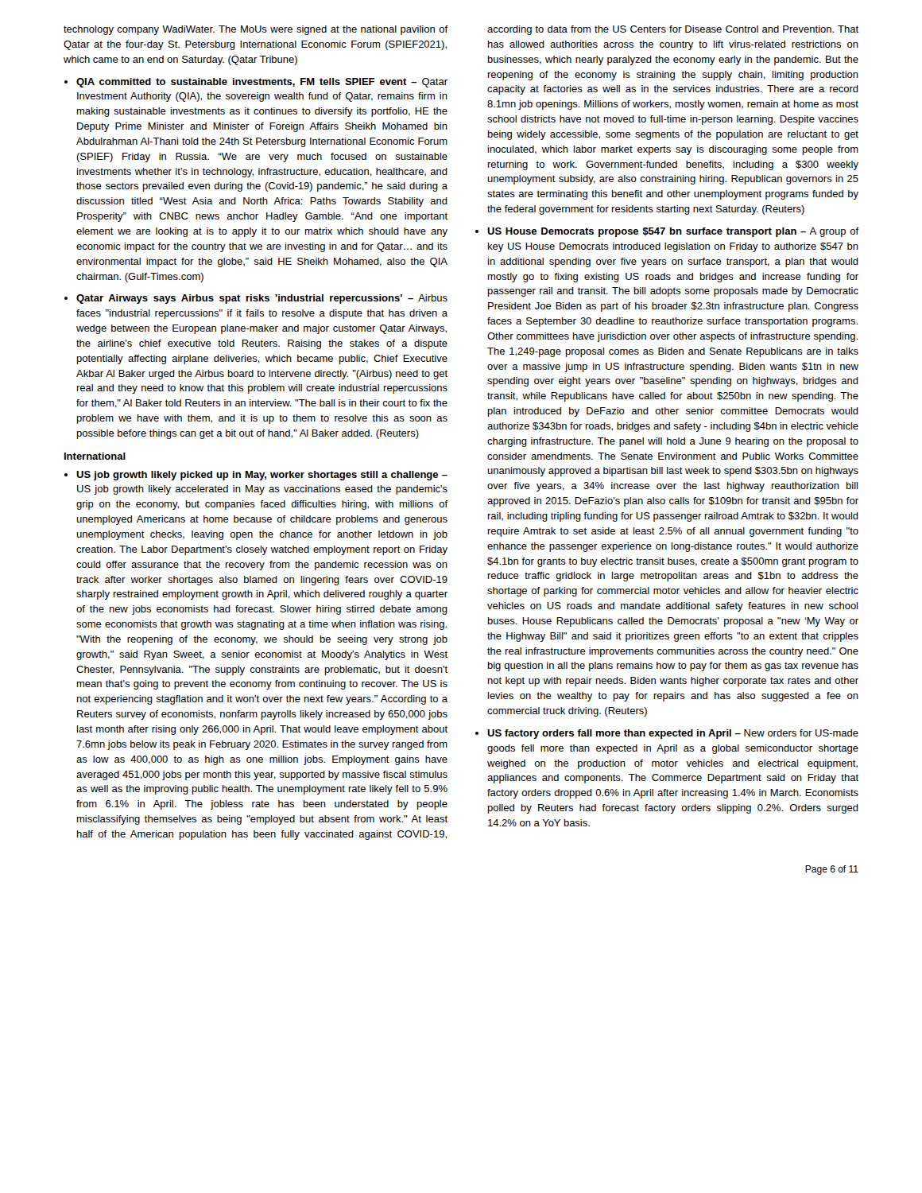technology company WadiWater. The MoUs were signed at the national pavilion of Qatar at the four-day St. Petersburg International Economic Forum (SPIEF2021), which came to an end on Saturday. (Qatar Tribune)
QIA committed to sustainable investments, FM tells SPIEF event – Qatar Investment Authority (QIA), the sovereign wealth fund of Qatar, remains firm in making sustainable investments as it continues to diversify its portfolio, HE the Deputy Prime Minister and Minister of Foreign Affairs Sheikh Mohamed bin Abdulrahman Al-Thani told the 24th St Petersburg International Economic Forum (SPIEF) Friday in Russia. “We are very much focused on sustainable investments whether it’s in technology, infrastructure, education, healthcare, and those sectors prevailed even during the (Covid-19) pandemic,” he said during a discussion titled “West Asia and North Africa: Paths Towards Stability and Prosperity” with CNBC news anchor Hadley Gamble. “And one important element we are looking at is to apply it to our matrix which should have any economic impact for the country that we are investing in and for Qatar… and its environmental impact for the globe,” said HE Sheikh Mohamed, also the QIA chairman. (Gulf-Times.com)
Qatar Airways says Airbus spat risks 'industrial repercussions' – Airbus faces "industrial repercussions" if it fails to resolve a dispute that has driven a wedge between the European plane-maker and major customer Qatar Airways, the airline's chief executive told Reuters. Raising the stakes of a dispute potentially affecting airplane deliveries, which became public, Chief Executive Akbar Al Baker urged the Airbus board to intervene directly. "(Airbus) need to get real and they need to know that this problem will create industrial repercussions for them," Al Baker told Reuters in an interview. "The ball is in their court to fix the problem we have with them, and it is up to them to resolve this as soon as possible before things can get a bit out of hand," Al Baker added. (Reuters)
International
US job growth likely picked up in May, worker shortages still a challenge – US job growth likely accelerated in May as vaccinations eased the pandemic's grip on the economy, but companies faced difficulties hiring, with millions of unemployed Americans at home because of childcare problems and generous unemployment checks, leaving open the chance for another letdown in job creation. The Labor Department's closely watched employment report on Friday could offer assurance that the recovery from the pandemic recession was on track after worker shortages also blamed on lingering fears over COVID-19 sharply restrained employment growth in April, which delivered roughly a quarter of the new jobs economists had forecast. Slower hiring stirred debate among some economists that growth was stagnating at a time when inflation was rising. "With the reopening of the economy, we should be seeing very strong job growth," said Ryan Sweet, a senior economist at Moody's Analytics in West Chester, Pennsylvania. "The supply constraints are problematic, but it doesn't mean that's going to prevent the economy from continuing to recover. The US is not experiencing stagflation and it won't over the next few years." According to a Reuters survey of economists, nonfarm payrolls likely increased by 650,000 jobs last month after rising only 266,000 in April. That would leave employment about 7.6mn jobs below its peak in February 2020. Estimates in the survey ranged from as low as 400,000 to as high as one million jobs. Employment gains have averaged 451,000 jobs per month this year, supported by massive fiscal stimulus as well as the improving public health. The unemployment rate likely fell to 5.9% from 6.1% in April. The jobless rate has been understated by people misclassifying themselves as being "employed but absent from work." At least half of the American population has been fully vaccinated against COVID-19, according to data from the US Centers for Disease Control and Prevention. That has allowed authorities across the country to lift virus-related restrictions on businesses, which nearly paralyzed the economy early in the pandemic. But the reopening of the economy is straining the supply chain, limiting production capacity at factories as well as in the services industries. There are a record 8.1mn job openings. Millions of workers, mostly women, remain at home as most school districts have not moved to full-time in-person learning. Despite vaccines being widely accessible, some segments of the population are reluctant to get inoculated, which labor market experts say is discouraging some people from returning to work. Government-funded benefits, including a $300 weekly unemployment subsidy, are also constraining hiring. Republican governors in 25 states are terminating this benefit and other unemployment programs funded by the federal government for residents starting next Saturday. (Reuters)
US House Democrats propose $547 bn surface transport plan – A group of key US House Democrats introduced legislation on Friday to authorize $547 bn in additional spending over five years on surface transport, a plan that would mostly go to fixing existing US roads and bridges and increase funding for passenger rail and transit. The bill adopts some proposals made by Democratic President Joe Biden as part of his broader $2.3tn infrastructure plan. Congress faces a September 30 deadline to reauthorize surface transportation programs. Other committees have jurisdiction over other aspects of infrastructure spending. The 1,249-page proposal comes as Biden and Senate Republicans are in talks over a massive jump in US infrastructure spending. Biden wants $1tn in new spending over eight years over "baseline" spending on highways, bridges and transit, while Republicans have called for about $250bn in new spending. The plan introduced by DeFazio and other senior committee Democrats would authorize $343bn for roads, bridges and safety - including $4bn in electric vehicle charging infrastructure. The panel will hold a June 9 hearing on the proposal to consider amendments. The Senate Environment and Public Works Committee unanimously approved a bipartisan bill last week to spend $303.5bn on highways over five years, a 34% increase over the last highway reauthorization bill approved in 2015. DeFazio's plan also calls for $109bn for transit and $95bn for rail, including tripling funding for US passenger railroad Amtrak to $32bn. It would require Amtrak to set aside at least 2.5% of all annual government funding "to enhance the passenger experience on long-distance routes." It would authorize $4.1bn for grants to buy electric transit buses, create a $500mn grant program to reduce traffic gridlock in large metropolitan areas and $1bn to address the shortage of parking for commercial motor vehicles and allow for heavier electric vehicles on US roads and mandate additional safety features in new school buses. House Republicans called the Democrats' proposal a "new ‘My Way or the Highway Bill" and said it prioritizes green efforts "to an extent that cripples the real infrastructure improvements communities across the country need." One big question in all the plans remains how to pay for them as gas tax revenue has not kept up with repair needs. Biden wants higher corporate tax rates and other levies on the wealthy to pay for repairs and has also suggested a fee on commercial truck driving. (Reuters)
US factory orders fall more than expected in April – New orders for US-made goods fell more than expected in April as a global semiconductor shortage weighed on the production of motor vehicles and electrical equipment, appliances and components. The Commerce Department said on Friday that factory orders dropped 0.6% in April after increasing 1.4% in March. Economists polled by Reuters had forecast factory orders slipping 0.2%. Orders surged 14.2% on a YoY basis.
Page 6 of 11